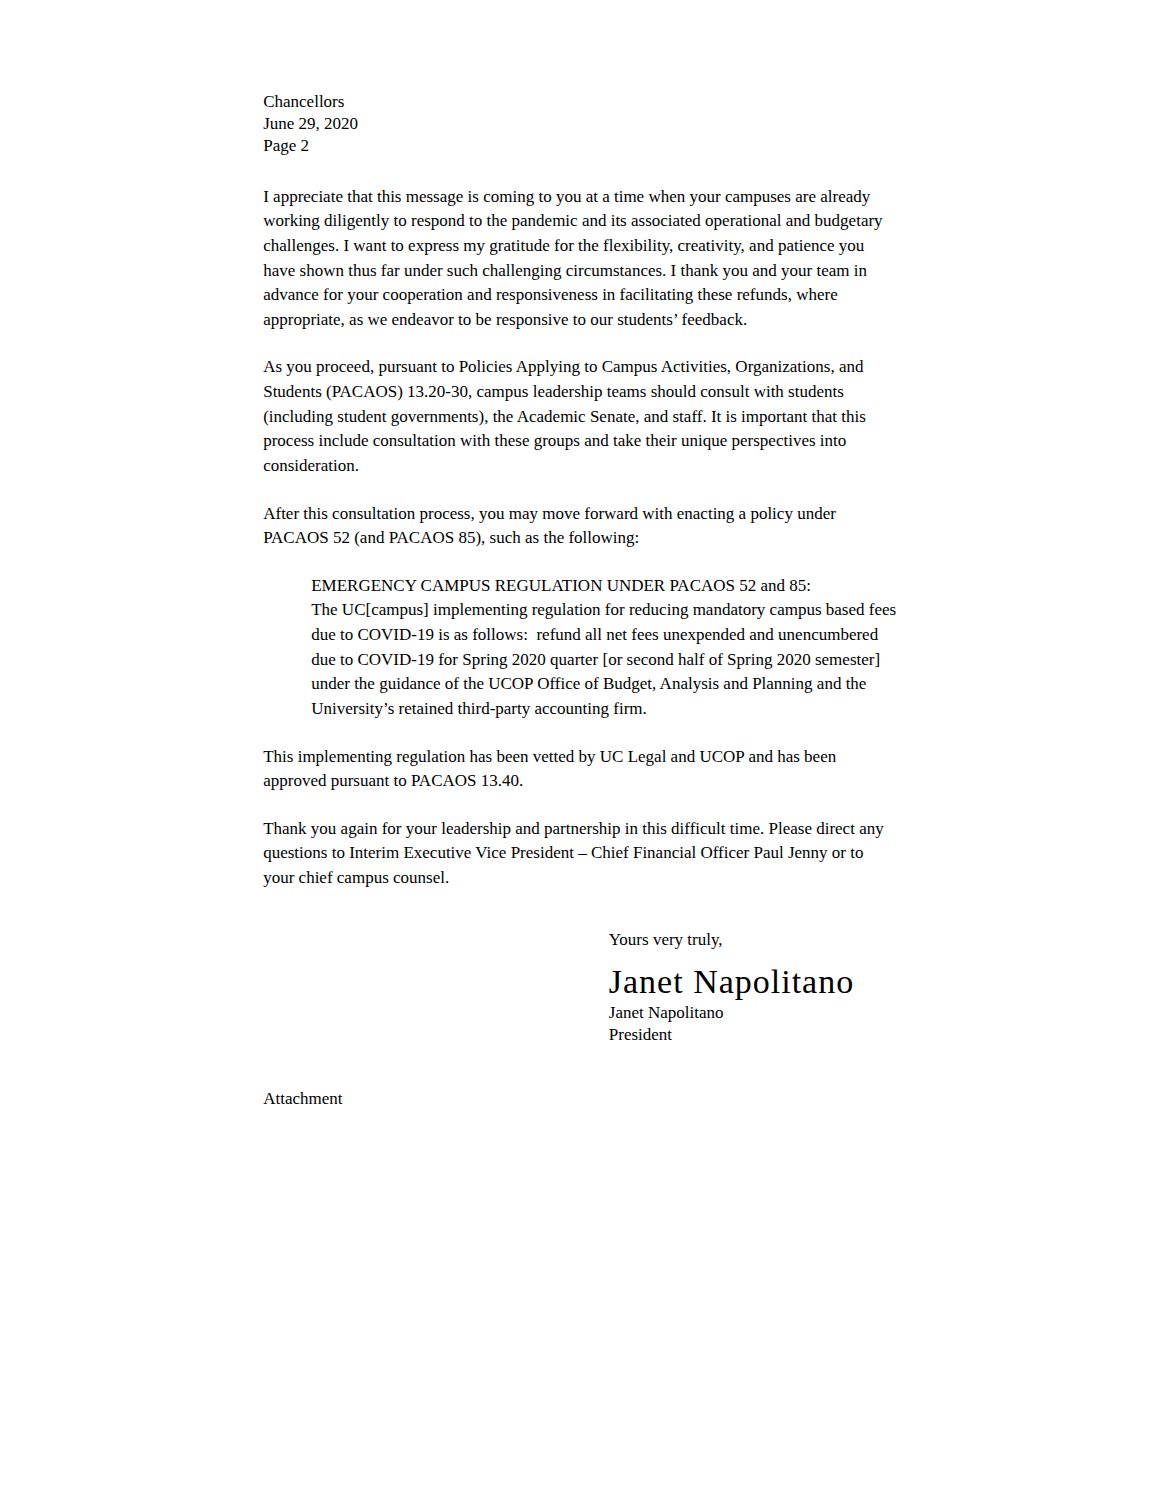Chancellors
June 29, 2020
Page 2
I appreciate that this message is coming to you at a time when your campuses are already working diligently to respond to the pandemic and its associated operational and budgetary challenges. I want to express my gratitude for the flexibility, creativity, and patience you have shown thus far under such challenging circumstances. I thank you and your team in advance for your cooperation and responsiveness in facilitating these refunds, where appropriate, as we endeavor to be responsive to our students’ feedback.
As you proceed, pursuant to Policies Applying to Campus Activities, Organizations, and Students (PACAOS) 13.20-30, campus leadership teams should consult with students (including student governments), the Academic Senate, and staff. It is important that this process include consultation with these groups and take their unique perspectives into consideration.
After this consultation process, you may move forward with enacting a policy under PACAOS 52 (and PACAOS 85), such as the following:
EMERGENCY CAMPUS REGULATION UNDER PACAOS 52 and 85:
The UC[campus] implementing regulation for reducing mandatory campus based fees due to COVID-19 is as follows: refund all net fees unexpended and unencumbered due to COVID-19 for Spring 2020 quarter [or second half of Spring 2020 semester] under the guidance of the UCOP Office of Budget, Analysis and Planning and the University’s retained third-party accounting firm.
This implementing regulation has been vetted by UC Legal and UCOP and has been approved pursuant to PACAOS 13.40.
Thank you again for your leadership and partnership in this difficult time. Please direct any questions to Interim Executive Vice President – Chief Financial Officer Paul Jenny or to your chief campus counsel.
Yours very truly,
Janet Napolitano
Janet Napolitano
President
Attachment